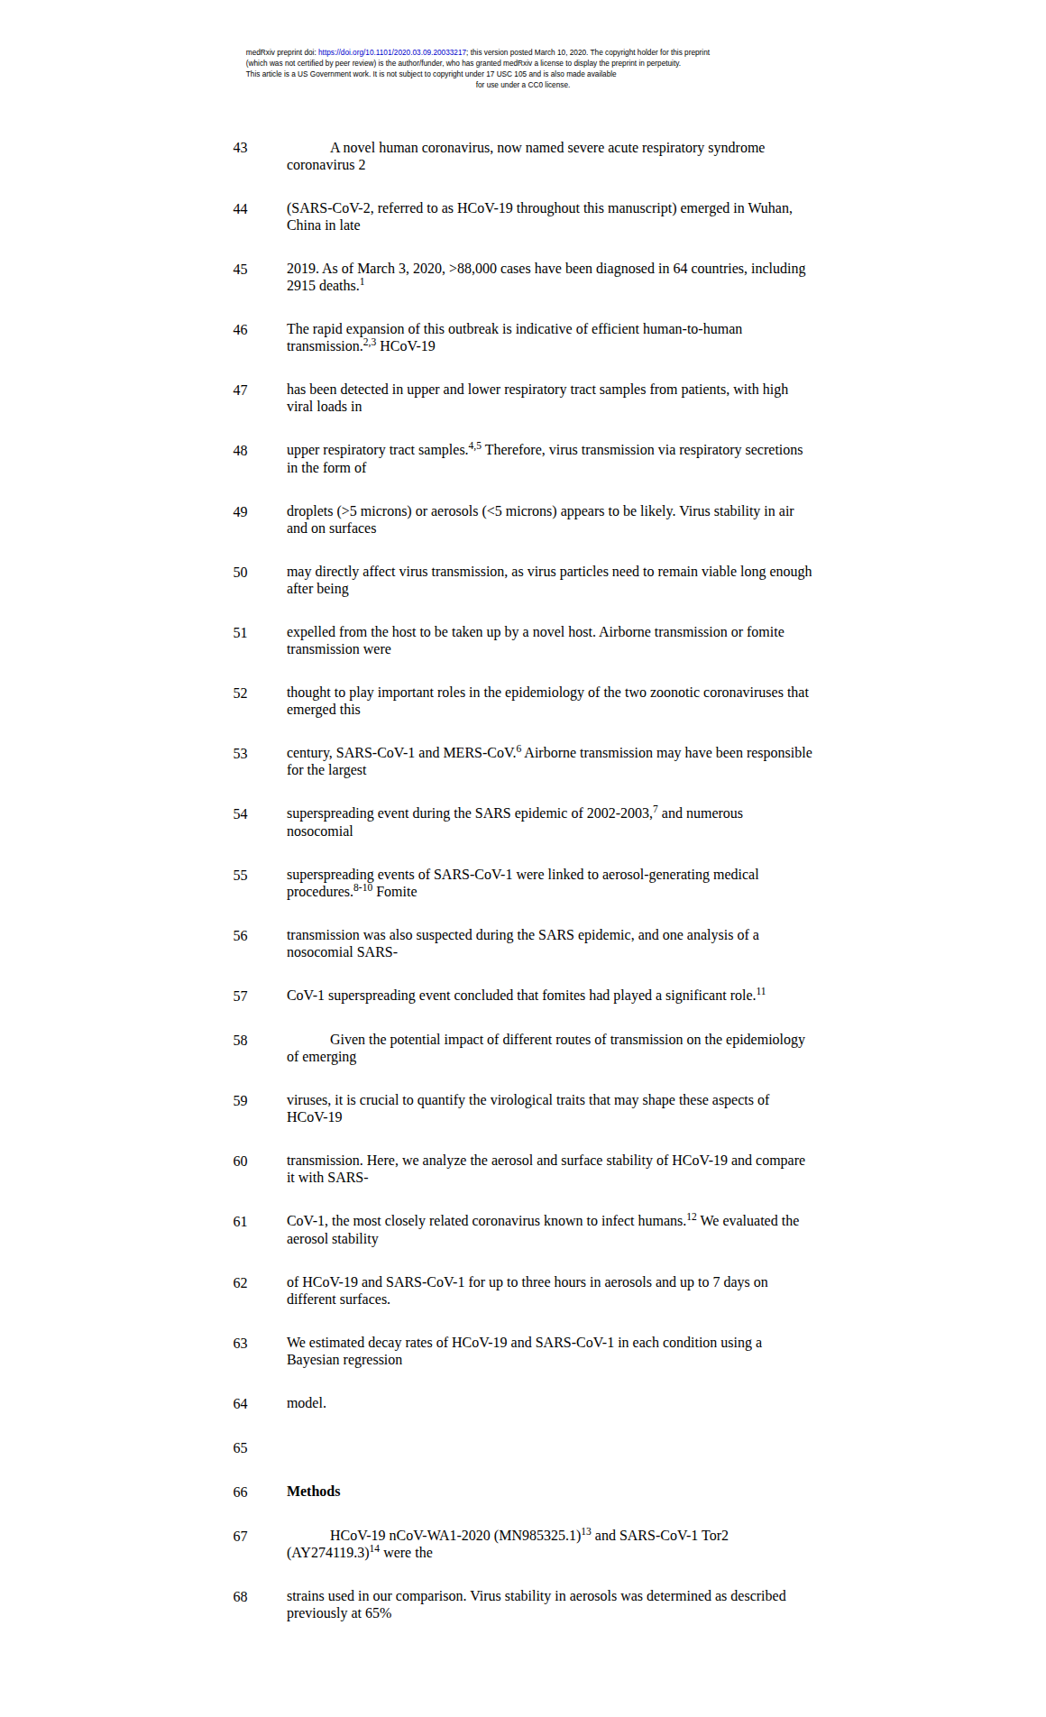medRxiv preprint doi: https://doi.org/10.1101/2020.03.09.20033217; this version posted March 10, 2020. The copyright holder for this preprint
(which was not certified by peer review) is the author/funder, who has granted medRxiv a license to display the preprint in perpetuity.
This article is a US Government work. It is not subject to copyright under 17 USC 105 and is also made available
for use under a CC0 license.
43
A novel human coronavirus, now named severe acute respiratory syndrome coronavirus 2
44
(SARS-CoV-2, referred to as HCoV-19 throughout this manuscript) emerged in Wuhan, China in late
45
2019. As of March 3, 2020, >88,000 cases have been diagnosed in 64 countries, including 2915 deaths.1
46
The rapid expansion of this outbreak is indicative of efficient human-to-human transmission.2,3 HCoV-19
47
has been detected in upper and lower respiratory tract samples from patients, with high viral loads in
48
upper respiratory tract samples.4,5 Therefore, virus transmission via respiratory secretions in the form of
49
droplets (>5 microns) or aerosols (<5 microns) appears to be likely. Virus stability in air and on surfaces
50
may directly affect virus transmission, as virus particles need to remain viable long enough after being
51
expelled from the host to be taken up by a novel host. Airborne transmission or fomite transmission were
52
thought to play important roles in the epidemiology of the two zoonotic coronaviruses that emerged this
53
century, SARS-CoV-1 and MERS-CoV.6 Airborne transmission may have been responsible for the largest
54
superspreading event during the SARS epidemic of 2002-2003,7 and numerous nosocomial
55
superspreading events of SARS-CoV-1 were linked to aerosol-generating medical procedures.8-10 Fomite
56
transmission was also suspected during the SARS epidemic, and one analysis of a nosocomial SARS-
57
CoV-1 superspreading event concluded that fomites had played a significant role.11
58
Given the potential impact of different routes of transmission on the epidemiology of emerging
59
viruses, it is crucial to quantify the virological traits that may shape these aspects of HCoV-19
60
transmission. Here, we analyze the aerosol and surface stability of HCoV-19 and compare it with SARS-
61
CoV-1, the most closely related coronavirus known to infect humans.12 We evaluated the aerosol stability
62
of HCoV-19 and SARS-CoV-1 for up to three hours in aerosols and up to 7 days on different surfaces.
63
We estimated decay rates of HCoV-19 and SARS-CoV-1 in each condition using a Bayesian regression
64
model.
65
66
Methods
67
HCoV-19 nCoV-WA1-2020 (MN985325.1)13 and SARS-CoV-1 Tor2 (AY274119.3)14 were the
68
strains used in our comparison. Virus stability in aerosols was determined as described previously at 65%